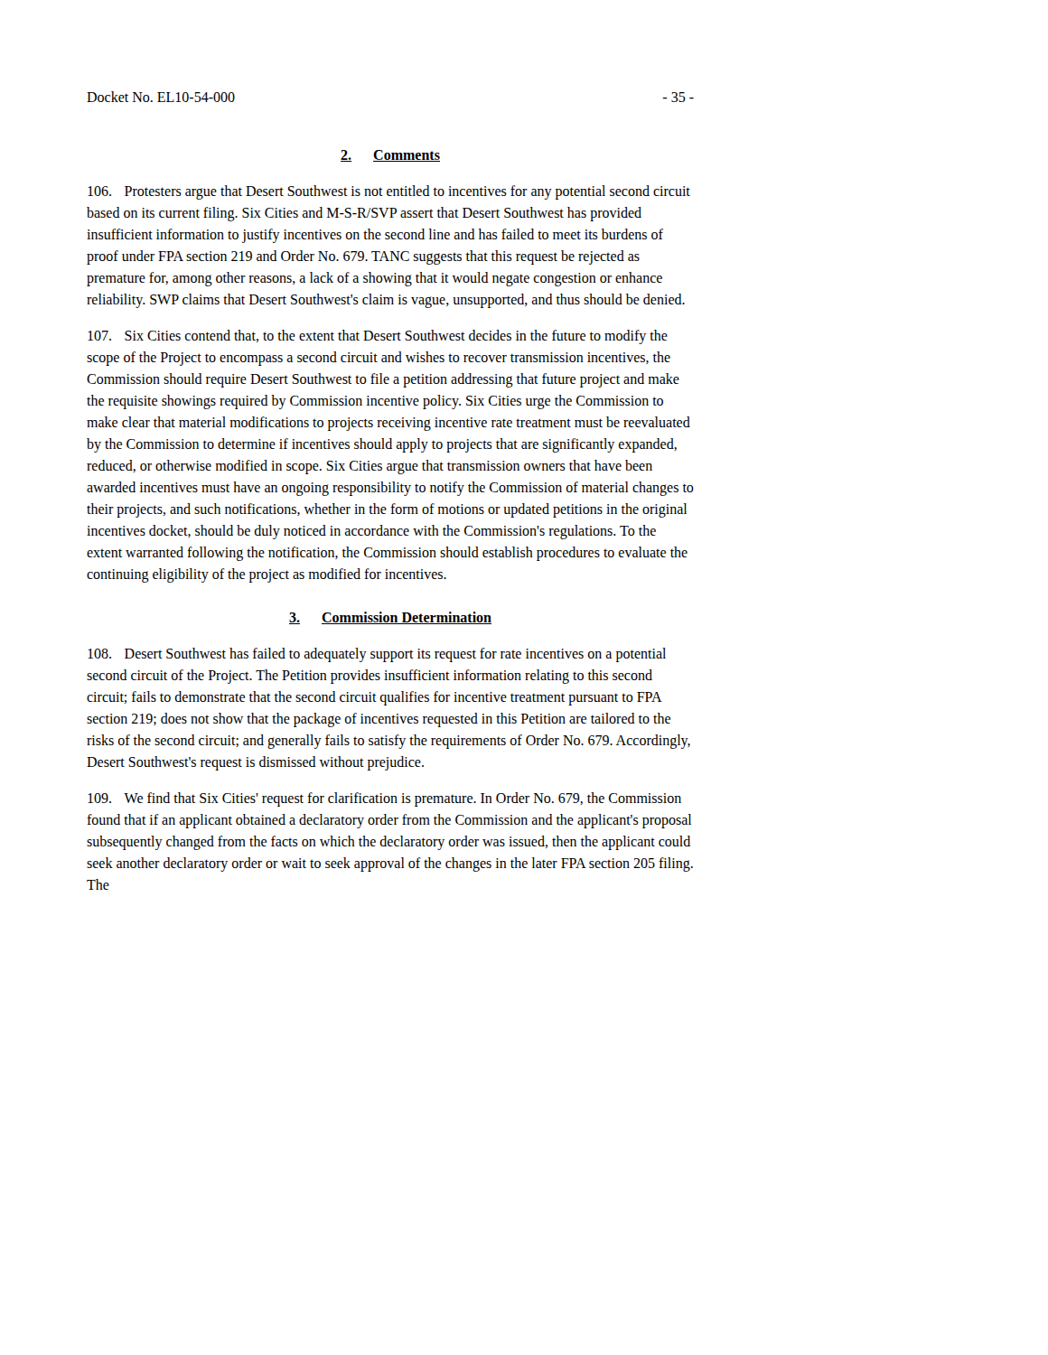Docket No. EL10-54-000 - 35 -
2. Comments
106. Protesters argue that Desert Southwest is not entitled to incentives for any potential second circuit based on its current filing. Six Cities and M-S-R/SVP assert that Desert Southwest has provided insufficient information to justify incentives on the second line and has failed to meet its burdens of proof under FPA section 219 and Order No. 679. TANC suggests that this request be rejected as premature for, among other reasons, a lack of a showing that it would negate congestion or enhance reliability. SWP claims that Desert Southwest's claim is vague, unsupported, and thus should be denied.
107. Six Cities contend that, to the extent that Desert Southwest decides in the future to modify the scope of the Project to encompass a second circuit and wishes to recover transmission incentives, the Commission should require Desert Southwest to file a petition addressing that future project and make the requisite showings required by Commission incentive policy. Six Cities urge the Commission to make clear that material modifications to projects receiving incentive rate treatment must be reevaluated by the Commission to determine if incentives should apply to projects that are significantly expanded, reduced, or otherwise modified in scope. Six Cities argue that transmission owners that have been awarded incentives must have an ongoing responsibility to notify the Commission of material changes to their projects, and such notifications, whether in the form of motions or updated petitions in the original incentives docket, should be duly noticed in accordance with the Commission's regulations. To the extent warranted following the notification, the Commission should establish procedures to evaluate the continuing eligibility of the project as modified for incentives.
3. Commission Determination
108. Desert Southwest has failed to adequately support its request for rate incentives on a potential second circuit of the Project. The Petition provides insufficient information relating to this second circuit; fails to demonstrate that the second circuit qualifies for incentive treatment pursuant to FPA section 219; does not show that the package of incentives requested in this Petition are tailored to the risks of the second circuit; and generally fails to satisfy the requirements of Order No. 679. Accordingly, Desert Southwest's request is dismissed without prejudice.
109. We find that Six Cities' request for clarification is premature. In Order No. 679, the Commission found that if an applicant obtained a declaratory order from the Commission and the applicant's proposal subsequently changed from the facts on which the declaratory order was issued, then the applicant could seek another declaratory order or wait to seek approval of the changes in the later FPA section 205 filing. The